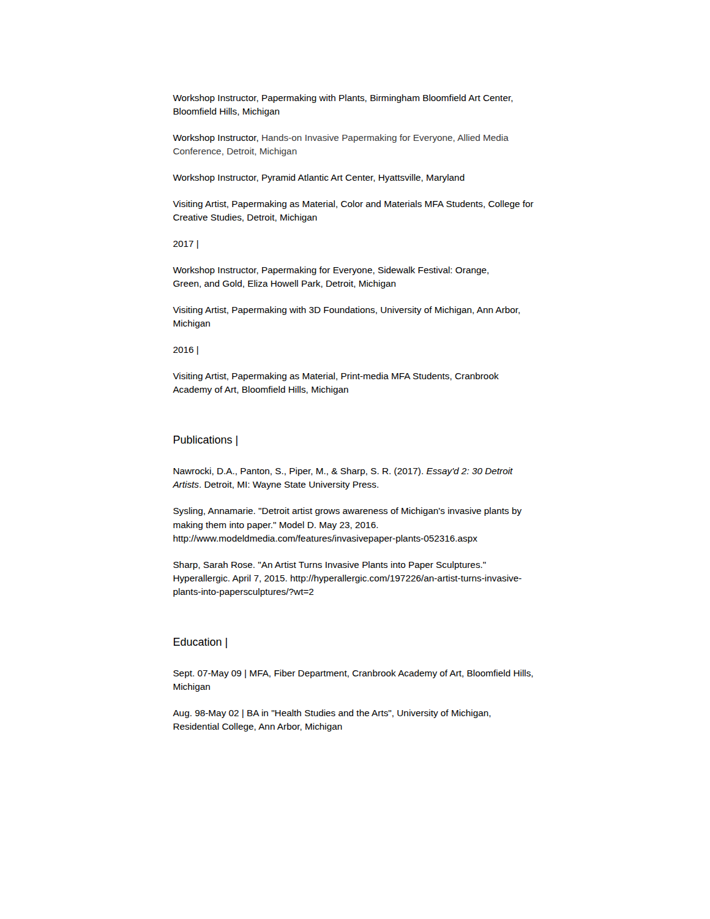Workshop Instructor, Papermaking with Plants, Birmingham Bloomfield Art Center, Bloomfield Hills, Michigan
Workshop Instructor, Hands-on Invasive Papermaking for Everyone, Allied Media Conference, Detroit, Michigan
Workshop Instructor, Pyramid Atlantic Art Center, Hyattsville, Maryland
Visiting Artist, Papermaking as Material, Color and Materials MFA Students, College for Creative Studies, Detroit, Michigan
2017 |
Workshop Instructor, Papermaking for Everyone, Sidewalk Festival: Orange,
Green, and Gold, Eliza Howell Park, Detroit, Michigan
Visiting Artist, Papermaking with 3D Foundations, University of Michigan, Ann Arbor, Michigan
2016 |
Visiting Artist, Papermaking as Material, Print-media MFA Students, Cranbrook Academy of Art, Bloomfield Hills, Michigan
Publications |
Nawrocki, D.A., Panton, S., Piper, M., & Sharp, S. R. (2017). Essay'd 2: 30 Detroit Artists. Detroit, MI: Wayne State University Press.
Sysling, Annamarie. "Detroit artist grows awareness of Michigan's invasive plants by making them into paper." Model D. May 23, 2016. http://www.modeldmedia.com/features/invasivepaper-plants-052316.aspx
Sharp, Sarah Rose. "An Artist Turns Invasive Plants into Paper Sculptures." Hyperallergic. April 7, 2015. http://hyperallergic.com/197226/an-artist-turns-invasive-plants-into-papersculptures/?wt=2
Education |
Sept. 07-May 09 | MFA, Fiber Department, Cranbrook Academy of Art, Bloomfield Hills, Michigan
Aug. 98-May 02 | BA in "Health Studies and the Arts", University of Michigan, Residential College, Ann Arbor, Michigan